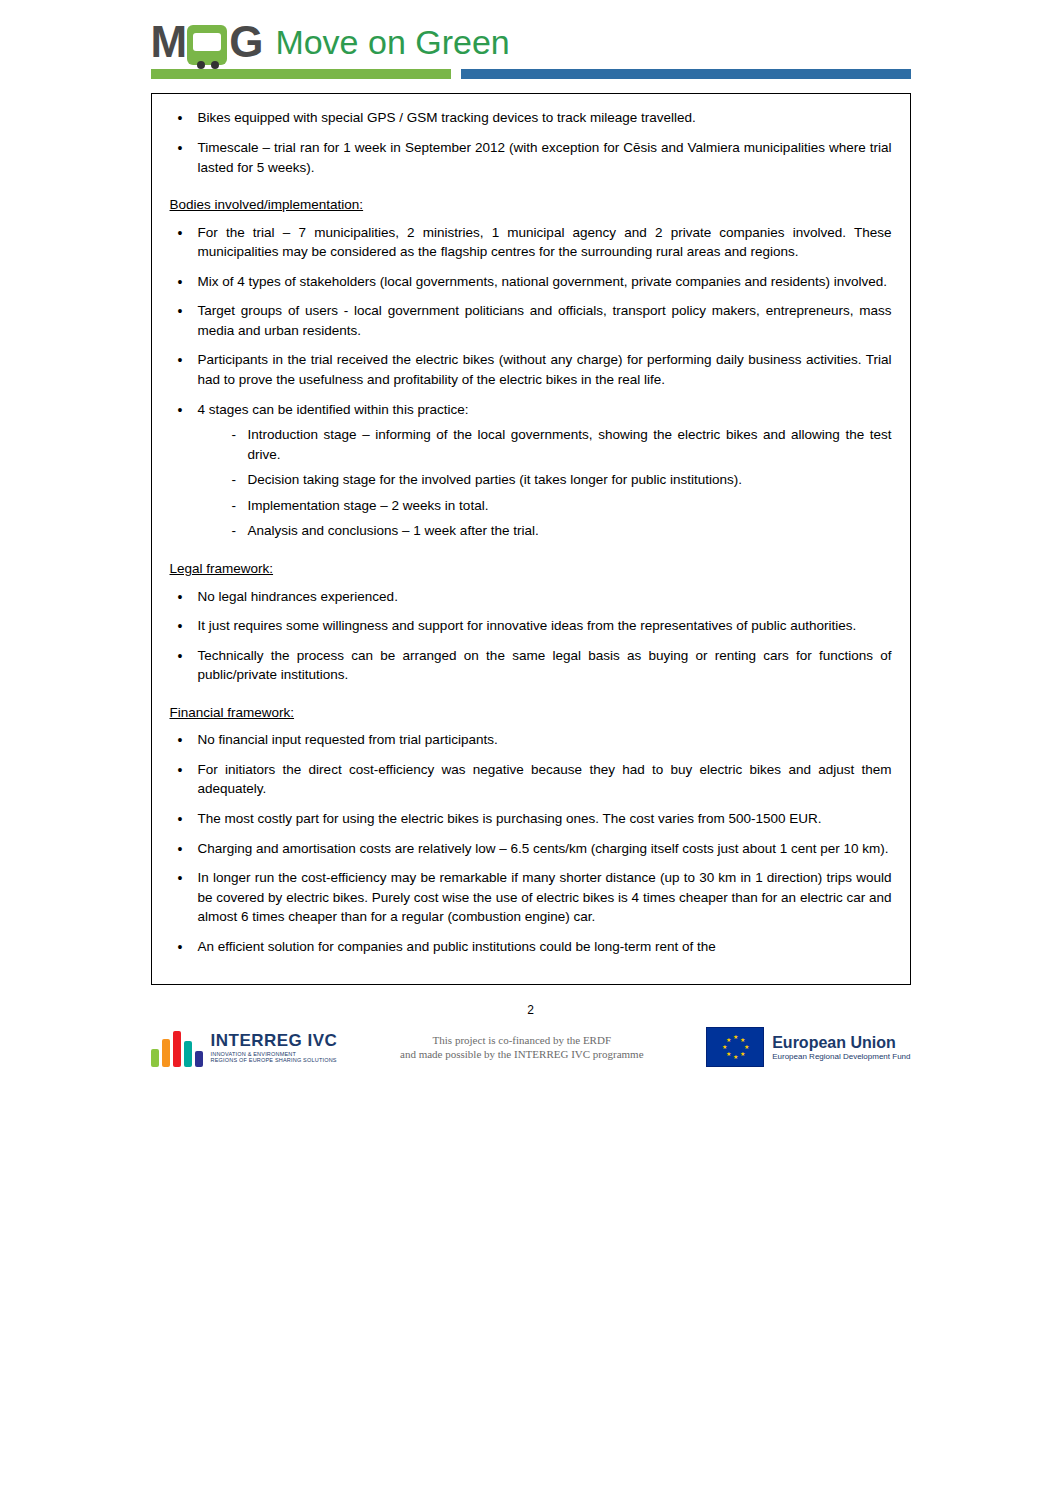M G
Move on Green
Bikes equipped with special GPS / GSM tracking devices to track mileage travelled.
Timescale – trial ran for 1 week in September 2012 (with exception for Cēsis and Valmiera municipalities where trial lasted for 5 weeks).
Bodies involved/implementation:
For the trial – 7 municipalities, 2 ministries, 1 municipal agency and 2 private companies involved. These municipalities may be considered as the flagship centres for the surrounding rural areas and regions.
Mix of 4 types of stakeholders (local governments, national government, private companies and residents) involved.
Target groups of users - local government politicians and officials, transport policy makers, entrepreneurs, mass media and urban residents.
Participants in the trial received the electric bikes (without any charge) for performing daily business activities. Trial had to prove the usefulness and profitability of the electric bikes in the real life.
4 stages can be identified within this practice:
Introduction stage – informing of the local governments, showing the electric bikes and allowing the test drive.
Decision taking stage for the involved parties (it takes longer for public institutions).
Implementation stage – 2 weeks in total.
Analysis and conclusions – 1 week after the trial.
Legal framework:
No legal hindrances experienced.
It just requires some willingness and support for innovative ideas from the representatives of public authorities.
Technically the process can be arranged on the same legal basis as buying or renting cars for functions of public/private institutions.
Financial framework:
No financial input requested from trial participants.
For initiators the direct cost-efficiency was negative because they had to buy electric bikes and adjust them adequately.
The most costly part for using the electric bikes is purchasing ones. The cost varies from 500-1500 EUR.
Charging and amortisation costs are relatively low – 6.5 cents/km (charging itself costs just about 1 cent per 10 km).
In longer run the cost-efficiency may be remarkable if many shorter distance (up to 30 km in 1 direction) trips would be covered by electric bikes. Purely cost wise the use of electric bikes is 4 times cheaper than for an electric car and almost 6 times cheaper than for a regular (combustion engine) car.
An efficient solution for companies and public institutions could be long-term rent of the
2
INTERREG IVC
INNOVATION & ENVIRONMENT
REGIONS OF EUROPE SHARING SOLUTIONS
This project is co-financed by the ERDF
and made possible by the INTERREG IVC programme
★ ★ ★ ★ ★ ★ ★ ★
European Union
European Regional Development Fund